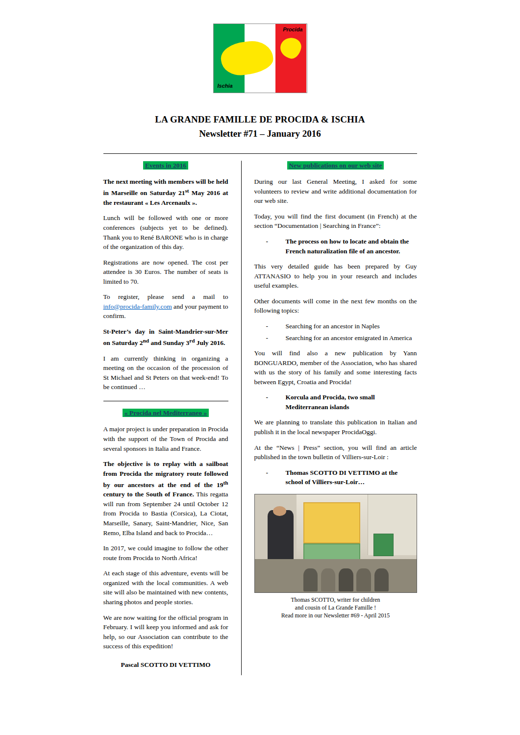Procida
Ischia
LA GRANDE FAMILLE DE PROCIDA & ISCHIA
Newsletter #71 – January 2016
Events in 2016
The next meeting with members will be held in Marseille on Saturday 21st May 2016 at the restaurant « Les Arcenaulx ».
Lunch will be followed with one or more conferences (subjects yet to be defined). Thank you to René BARONE who is in charge of the organization of this day.
Registrations are now opened. The cost per attendee is 30 Euros. The number of seats is limited to 70.
To register, please send a mail to info@procida-family.com and your payment to confirm.
St-Peter’s day in Saint-Mandrier-sur-Mer on Saturday 2nd and Sunday 3rd July 2016.
I am currently thinking in organizing a meeting on the occasion of the procession of St Michael and St Peters on that week-end! To be continued …
« Procida nel Mediterraneo »
A major project is under preparation in Procida with the support of the Town of Procida and several sponsors in Italia and France.
The objective is to replay with a sailboat from Procida the migratory route followed by our ancestors at the end of the 19th century to the South of France. This regatta will run from September 24 until October 12 from Procida to Bastia (Corsica), La Ciotat, Marseille, Sanary, Saint-Mandrier, Nice, San Remo, Elba Island and back to Procida…
In 2017, we could imagine to follow the other route from Procida to North Africa!
At each stage of this adventure, events will be organized with the local communities. A web site will also be maintained with new contents, sharing photos and people stories.
We are now waiting for the official program in February. I will keep you informed and ask for help, so our Association can contribute to the success of this expedition!
Pascal SCOTTO DI VETTIMO
New publications on our web site
During our last General Meeting, I asked for some volunteers to review and write additional documentation for our web site.
Today, you will find the first document (in French) at the section “Documentation | Searching in France”:
The process on how to locate and obtain the French naturalization file of an ancestor.
This very detailed guide has been prepared by Guy ATTANASIO to help you in your research and includes useful examples.
Other documents will come in the next few months on the following topics:
Searching for an ancestor in Naples
Searching for an ancestor emigrated in America
You will find also a new publication by Yann BONGUARDO, member of the Association, who has shared with us the story of his family and some interesting facts between Egypt, Croatia and Procida!
Korcula and Procida, two small Mediterranean islands
We are planning to translate this publication in Italian and publish it in the local newspaper ProcidaOggi.
At the “News | Press” section, you will find an article published in the town bulletin of Villiers-sur-Loir :
Thomas SCOTTO DI VETTIMO at the school of Villiers-sur-Loir…
Thomas SCOTTO, writer for children
and cousin of La Grande Famille !
Read more in our Newsletter #69 - April 2015